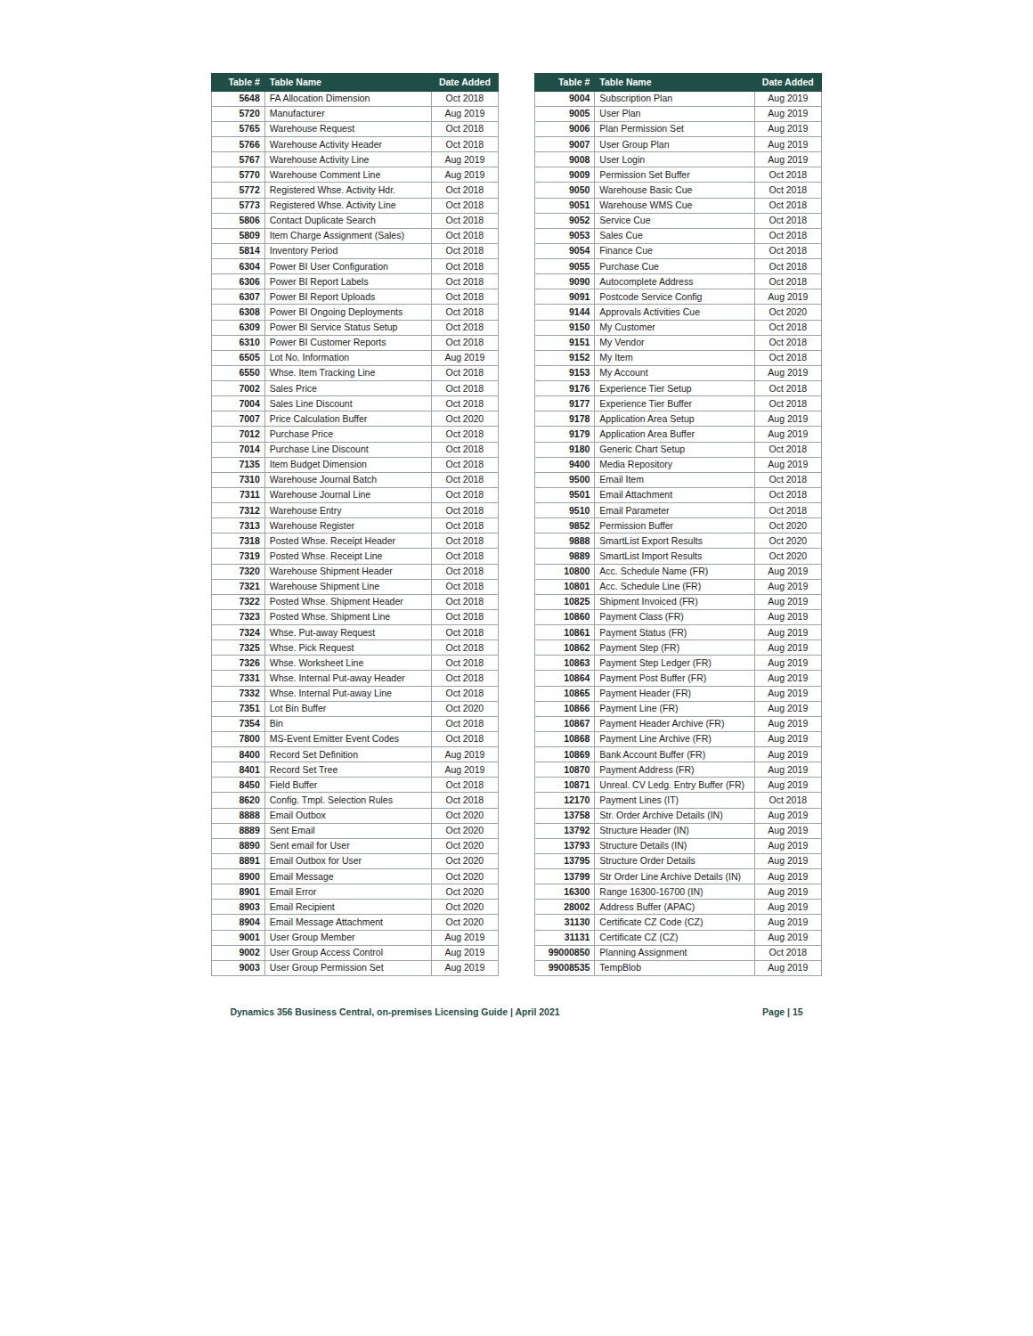| Table # | Table Name | Date Added |
| --- | --- | --- |
| 5648 | FA Allocation Dimension | Oct 2018 |
| 5720 | Manufacturer | Aug 2019 |
| 5765 | Warehouse Request | Oct 2018 |
| 5766 | Warehouse Activity Header | Oct 2018 |
| 5767 | Warehouse Activity Line | Aug 2019 |
| 5770 | Warehouse Comment Line | Aug 2019 |
| 5772 | Registered Whse. Activity Hdr. | Oct 2018 |
| 5773 | Registered Whse. Activity Line | Oct 2018 |
| 5806 | Contact Duplicate Search | Oct 2018 |
| 5809 | Item Charge Assignment (Sales) | Oct 2018 |
| 5814 | Inventory Period | Oct 2018 |
| 6304 | Power BI User Configuration | Oct 2018 |
| 6306 | Power BI Report Labels | Oct 2018 |
| 6307 | Power BI Report Uploads | Oct 2018 |
| 6308 | Power BI Ongoing Deployments | Oct 2018 |
| 6309 | Power BI Service Status Setup | Oct 2018 |
| 6310 | Power BI Customer Reports | Oct 2018 |
| 6505 | Lot No. Information | Aug 2019 |
| 6550 | Whse. Item Tracking Line | Oct 2018 |
| 7002 | Sales Price | Oct 2018 |
| 7004 | Sales Line Discount | Oct 2018 |
| 7007 | Price Calculation Buffer | Oct 2020 |
| 7012 | Purchase Price | Oct 2018 |
| 7014 | Purchase Line Discount | Oct 2018 |
| 7135 | Item Budget Dimension | Oct 2018 |
| 7310 | Warehouse Journal Batch | Oct 2018 |
| 7311 | Warehouse Journal Line | Oct 2018 |
| 7312 | Warehouse Entry | Oct 2018 |
| 7313 | Warehouse Register | Oct 2018 |
| 7318 | Posted Whse. Receipt Header | Oct 2018 |
| 7319 | Posted Whse. Receipt Line | Oct 2018 |
| 7320 | Warehouse Shipment Header | Oct 2018 |
| 7321 | Warehouse Shipment Line | Oct 2018 |
| 7322 | Posted Whse. Shipment Header | Oct 2018 |
| 7323 | Posted Whse. Shipment Line | Oct 2018 |
| 7324 | Whse. Put-away Request | Oct 2018 |
| 7325 | Whse. Pick Request | Oct 2018 |
| 7326 | Whse. Worksheet Line | Oct 2018 |
| 7331 | Whse. Internal Put-away Header | Oct 2018 |
| 7332 | Whse. Internal Put-away Line | Oct 2018 |
| 7351 | Lot Bin Buffer | Oct 2020 |
| 7354 | Bin | Oct 2018 |
| 7800 | MS-Event Emitter Event Codes | Oct 2018 |
| 8400 | Record Set Definition | Aug 2019 |
| 8401 | Record Set Tree | Aug 2019 |
| 8450 | Field Buffer | Oct 2018 |
| 8620 | Config. Tmpl. Selection Rules | Oct 2018 |
| 8888 | Email Outbox | Oct 2020 |
| 8889 | Sent Email | Oct 2020 |
| 8890 | Sent email for User | Oct 2020 |
| 8891 | Email Outbox for User | Oct 2020 |
| 8900 | Email Message | Oct 2020 |
| 8901 | Email Error | Oct 2020 |
| 8903 | Email Recipient | Oct 2020 |
| 8904 | Email Message Attachment | Oct 2020 |
| 9001 | User Group Member | Aug 2019 |
| 9002 | User Group Access Control | Aug 2019 |
| 9003 | User Group Permission Set | Aug 2019 |
| Table # | Table Name | Date Added |
| --- | --- | --- |
| 9004 | Subscription Plan | Aug 2019 |
| 9005 | User Plan | Aug 2019 |
| 9006 | Plan Permission Set | Aug 2019 |
| 9007 | User Group Plan | Aug 2019 |
| 9008 | User Login | Aug 2019 |
| 9009 | Permission Set Buffer | Oct 2018 |
| 9050 | Warehouse Basic Cue | Oct 2018 |
| 9051 | Warehouse WMS Cue | Oct 2018 |
| 9052 | Service Cue | Oct 2018 |
| 9053 | Sales Cue | Oct 2018 |
| 9054 | Finance Cue | Oct 2018 |
| 9055 | Purchase Cue | Oct 2018 |
| 9090 | Autocomplete Address | Oct 2018 |
| 9091 | Postcode Service Config | Aug 2019 |
| 9144 | Approvals Activities Cue | Oct 2020 |
| 9150 | My Customer | Oct 2018 |
| 9151 | My Vendor | Oct 2018 |
| 9152 | My Item | Oct 2018 |
| 9153 | My Account | Aug 2019 |
| 9176 | Experience Tier Setup | Oct 2018 |
| 9177 | Experience Tier Buffer | Oct 2018 |
| 9178 | Application Area Setup | Aug 2019 |
| 9179 | Application Area Buffer | Aug 2019 |
| 9180 | Generic Chart Setup | Oct 2018 |
| 9400 | Media Repository | Aug 2019 |
| 9500 | Email Item | Oct 2018 |
| 9501 | Email Attachment | Oct 2018 |
| 9510 | Email Parameter | Oct 2018 |
| 9852 | Permission Buffer | Oct 2020 |
| 9888 | SmartList Export Results | Oct 2020 |
| 9889 | SmartList Import Results | Oct 2020 |
| 10800 | Acc. Schedule Name (FR) | Aug 2019 |
| 10801 | Acc. Schedule Line (FR) | Aug 2019 |
| 10825 | Shipment Invoiced (FR) | Aug 2019 |
| 10860 | Payment Class (FR) | Aug 2019 |
| 10861 | Payment Status (FR) | Aug 2019 |
| 10862 | Payment Step (FR) | Aug 2019 |
| 10863 | Payment Step Ledger (FR) | Aug 2019 |
| 10864 | Payment Post Buffer (FR) | Aug 2019 |
| 10865 | Payment Header (FR) | Aug 2019 |
| 10866 | Payment Line (FR) | Aug 2019 |
| 10867 | Payment Header Archive (FR) | Aug 2019 |
| 10868 | Payment Line Archive (FR) | Aug 2019 |
| 10869 | Bank Account Buffer (FR) | Aug 2019 |
| 10870 | Payment Address (FR) | Aug 2019 |
| 10871 | Unreal. CV Ledg. Entry Buffer (FR) | Aug 2019 |
| 12170 | Payment Lines (IT) | Oct 2018 |
| 13758 | Str. Order Archive Details (IN) | Aug 2019 |
| 13792 | Structure Header (IN) | Aug 2019 |
| 13793 | Structure Details (IN) | Aug 2019 |
| 13795 | Structure Order Details | Aug 2019 |
| 13799 | Str Order Line Archive Details (IN) | Aug 2019 |
| 16300 | Range 16300-16700 (IN) | Aug 2019 |
| 28002 | Address Buffer (APAC) | Aug 2019 |
| 31130 | Certificate CZ Code (CZ) | Aug 2019 |
| 31131 | Certificate CZ (CZ) | Aug 2019 |
| 99000850 | Planning Assignment | Oct 2018 |
| 99008535 | TempBlob | Aug 2019 |
Dynamics 356 Business Central, on-premises Licensing Guide | April 2021
Page | 15